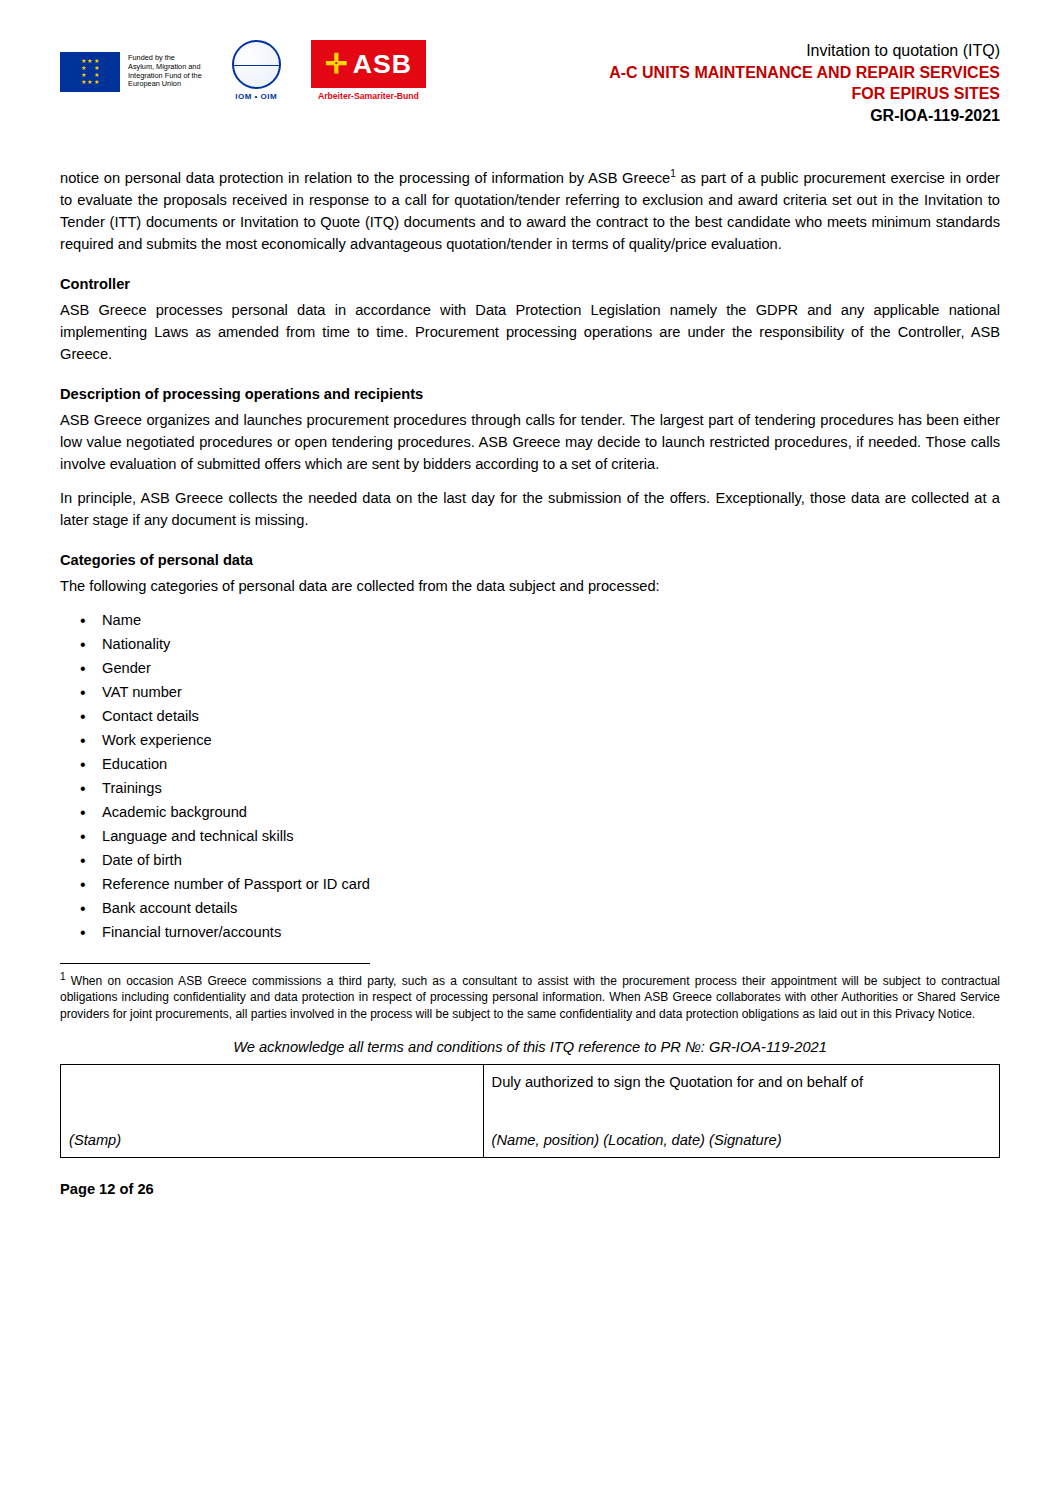Funded by the
Asylum, Migration and
Integration Fund of the
European Union
IOM • OIM
✛ASB
Arbeiter-Samariter-Bund
Invitation to quotation (ITQ)
A-C UNITS MAINTENANCE AND REPAIR SERVICES
FOR EPIRUS SITES
GR-IOA-119-2021
notice on personal data protection in relation to the processing of information by ASB Greece1 as part of a public procurement exercise in order to evaluate the proposals received in response to a call for quotation/tender referring to exclusion and award criteria set out in the Invitation to Tender (ITT) documents or Invitation to Quote (ITQ) documents and to award the contract to the best candidate who meets minimum standards required and submits the most economically advantageous quotation/tender in terms of quality/price evaluation.
Controller
ASB Greece processes personal data in accordance with Data Protection Legislation namely the GDPR and any applicable national implementing Laws as amended from time to time. Procurement processing operations are under the responsibility of the Controller, ASB Greece.
Description of processing operations and recipients
ASB Greece organizes and launches procurement procedures through calls for tender. The largest part of tendering procedures has been either low value negotiated procedures or open tendering procedures. ASB Greece may decide to launch restricted procedures, if needed. Those calls involve evaluation of submitted offers which are sent by bidders according to a set of criteria.
In principle, ASB Greece collects the needed data on the last day for the submission of the offers. Exceptionally, those data are collected at a later stage if any document is missing.
Categories of personal data
The following categories of personal data are collected from the data subject and processed:
Name
Nationality
Gender
VAT number
Contact details
Work experience
Education
Trainings
Academic background
Language and technical skills
Date of birth
Reference number of Passport or ID card
Bank account details
Financial turnover/accounts
1 When on occasion ASB Greece commissions a third party, such as a consultant to assist with the procurement process their appointment will be subject to contractual obligations including confidentiality and data protection in respect of processing personal information. When ASB Greece collaborates with other Authorities or Shared Service providers for joint procurements, all parties involved in the process will be subject to the same confidentiality and data protection obligations as laid out in this Privacy Notice.
We acknowledge all terms and conditions of this ITQ reference to PR №: GR-IOA-119-2021
| (Stamp) | Duly authorized to sign the Quotation for and on behalf of (Name, position) (Location, date) (Signature) |
Page 12 of 26